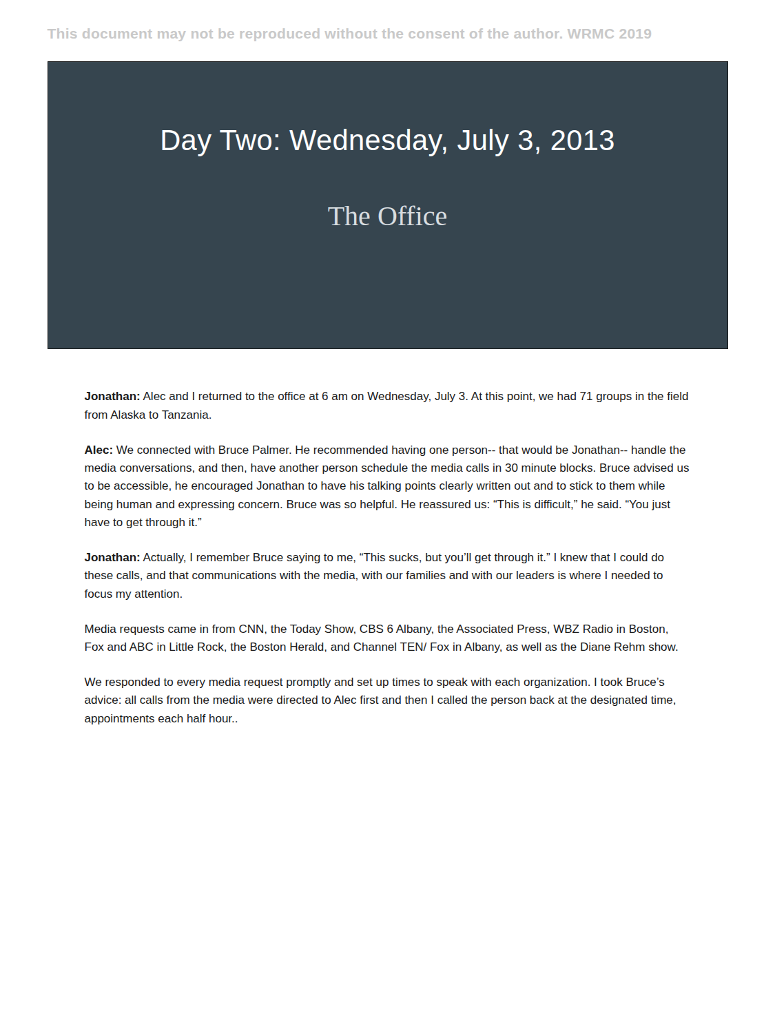This document may not be reproduced without the consent of the author. WRMC 2019
Day Two: Wednesday, July 3, 2013
The Office
Jonathan: Alec and I returned to the office at 6 am on Wednesday, July 3. At this point, we had 71 groups in the field from Alaska to Tanzania.
Alec: We connected with Bruce Palmer. He recommended having one person-- that would be Jonathan-- handle the media conversations, and then, have another person schedule the media calls in 30 minute blocks. Bruce advised us to be accessible, he encouraged Jonathan to have his talking points clearly written out and to stick to them while being human and expressing concern. Bruce was so helpful. He reassured us: “This is difficult,” he said. “You just have to get through it.”
Jonathan: Actually, I remember Bruce saying to me, “This sucks, but you’ll get through it.” I knew that I could do these calls, and that communications with the media, with our families and with our leaders is where I needed to focus my attention.
Media requests came in from CNN, the Today Show, CBS 6 Albany, the Associated Press, WBZ Radio in Boston, Fox and ABC in Little Rock, the Boston Herald, and Channel TEN/ Fox in Albany, as well as the Diane Rehm show.
We responded to every media request promptly and set up times to speak with each organization. I took Bruce’s advice: all calls from the media were directed to Alec first and then I called the person back at the designated time, appointments each half hour..